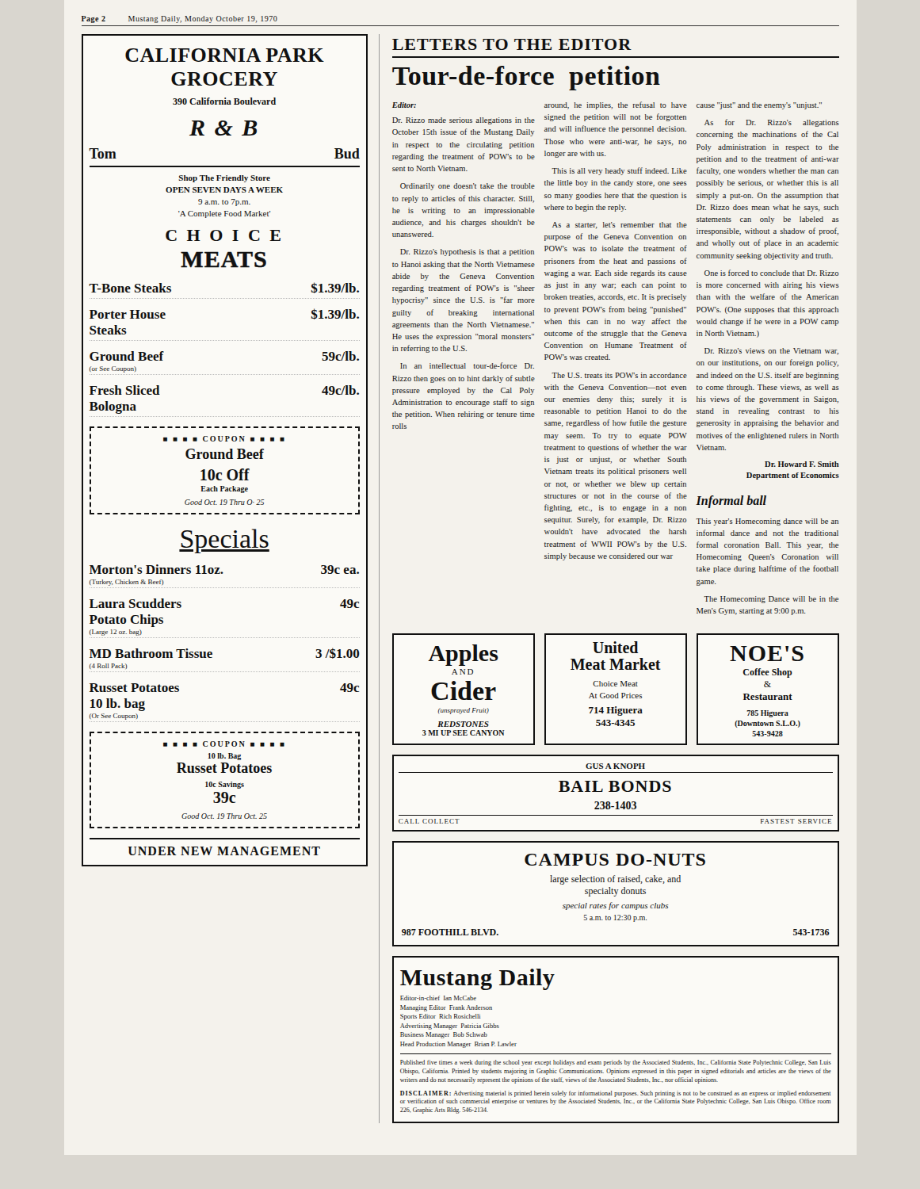Page 2 Mustang Daily, Monday October 19, 1970
CALIFORNIA PARK GROCERY
390 California Boulevard
R & B
Tom Bud
Shop The Friendly Store
OPEN SEVEN DAYS A WEEK
9 a.m. to 7p.m.
'A Complete Food Market'
C H O I C E
MEATS
T-Bone Steaks $1.39/lb.
Porter House
Steaks $1.39/lb.
Ground Beef (or See Coupon) 59c/lb.
Fresh Sliced
Bologna 49c/lb.
■ ■ ■ ■ COUPON ■ ■ ■ ■
Ground Beef
10c Off
Each Package
Good Oct. 19 Thru O· 25
Specials
Morton's Dinners 11oz. (Turkey, Chicken & Beef) 39c ea.
Laura Scudders
Potato Chips (Large 12 oz. bag) 49c
MD Bathroom Tissue (4 Roll Pack) 3 /$1.00
Russet Potatoes
10 lb. bag (Or See Coupon) 49c
■ ■ ■ ■ COUPON ■ ■ ■ ■
10 lb. Bag
Russet Potatoes
10c Savings
39c
Good Oct. 19 Thru Oct. 25
UNDER NEW MANAGEMENT
LETTERS TO THE EDITOR
Tour-de-force petition
Editor:
Dr. Rizzo made serious allegations in the October 15th issue of the Mustang Daily in respect to the circulating petition regarding the treatment of POW's to be sent to North Vietnam.
Ordinarily one doesn't take the trouble to reply to articles of this character. Still, he is writing to an impressionable audience, and his charges shouldn't be unanswered.
Dr. Rizzo's hypothesis is that a petition to Hanoi asking that the North Vietnamese abide by the Geneva Convention regarding treatment of POW's is "sheer hypocrisy" since the U.S. is "far more guilty of breaking international agreements than the North Vietnamese." He uses the expression "moral monsters" in referring to the U.S.
In an intellectual tour-de-force Dr. Rizzo then goes on to hint darkly of subtle pressure employed by the Cal Poly Administration to encourage staff to sign the petition. When rehiring or tenure time rolls
around, he implies, the refusal to have signed the petition will not be forgotten and will influence the personnel decision. Those who were anti-war, he says, no longer are with us.
This is all very heady stuff indeed. Like the little boy in the candy store, one sees so many goodies here that the question is where to begin the reply.
As a starter, let's remember that the purpose of the Geneva Convention on POW's was to isolate the treatment of prisoners from the heat and passions of waging a war. Each side regards its cause as just in any war; each can point to broken treaties, accords, etc. It is precisely to prevent POW's from being "punished" when this can in no way affect the outcome of the struggle that the Geneva Convention on Humane Treatment of POW's was created.
The U.S. treats its POW's in accordance with the Geneva Convention—not even our enemies deny this; surely it is reasonable to petition Hanoi to do the same, regardless of how futile the gesture may seem. To try to equate POW treatment to questions of whether the war is just or unjust, or whether South Vietnam treats its political prisoners well or not, or whether we blew up certain structures or not in the course of the fighting, etc., is to engage in a non sequitur. Surely, for example, Dr. Rizzo wouldn't have advocated the harsh treatment of WWII POW's by the U.S. simply because we considered our war
cause "just" and the enemy's "unjust."
As for Dr. Rizzo's allegations concerning the machinations of the Cal Poly administration in respect to the petition and to the treatment of anti-war faculty, one wonders whether the man can possibly be serious, or whether this is all simply a put-on. On the assumption that Dr. Rizzo does mean what he says, such statements can only be labeled as irresponsible, without a shadow of proof, and wholly out of place in an academic community seeking objectivity and truth.
One is forced to conclude that Dr. Rizzo is more concerned with airing his views than with the welfare of the American POW's. (One supposes that this approach would change if he were in a POW camp in North Vietnam.)
Dr. Rizzo's views on the Vietnam war, on our institutions, on our foreign policy, and indeed on the U.S. itself are beginning to come through. These views, as well as his views of the government in Saigon, stand in revealing contrast to his generosity in appraising the behavior and motives of the enlightened rulers in North Vietnam.
Dr. Howard F. Smith
Department of Economics
Informal ball
This year's Homecoming dance will be an informal dance and not the traditional formal coronation Ball. This year, the Homecoming Queen's Coronation will take place during halftime of the football game.
The Homecoming Dance will be in the Men's Gym, starting at 9:00 p.m.
Apples
AND
Cider
(unsprayed Fruit)
REDSTONES
3 MI UP SEE CANYON
United
Meat Market
Choice Meat
At Good Prices
714 Higuera
543-4345
NOE'S
Coffee Shop
&
Restaurant
785 Higuera
(Downtown S.L.O.)
543-9428
GUS A KNOPH
BAIL BONDS
238-1403
CALL COLLECT FASTEST SERVICE
CAMPUS DO-NUTS
large selection of raised, cake, and
specialty donuts
special rates for campus clubs
5 a.m. to 12:30 p.m.
987 FOOTHILL BLVD. 543-1736
Mustang Daily
Editor-in-chief Ian McCabe
Managing Editor Frank Anderson
Sports Editor Rich Rosichelli
Advertising Manager Patricia Gibbs
Business Manager Bob Schwab
Head Production Manager Brian P. Lawler
Published five times a week during the school year except holidays and exam periods by the Associated Students, Inc., California State Polytechnic College, San Luis Obispo, California. Printed by students majoring in Graphic Communications. Opinions expressed in this paper in signed editorials and articles are the views of the writers and do not necessarily represent the opinions of the staff, views of the Associated Students, Inc., nor official opinions.
DISCLAIMER: Advertising material is printed herein solely for informational purposes. Such printing is not to be construed as an express or implied endorsement or verification of such commercial enterprise or ventures by the Associated Students, Inc., or the California State Polytechnic College, San Luis Obispo. Office room 226, Graphic Arts Bldg. 546-2134.